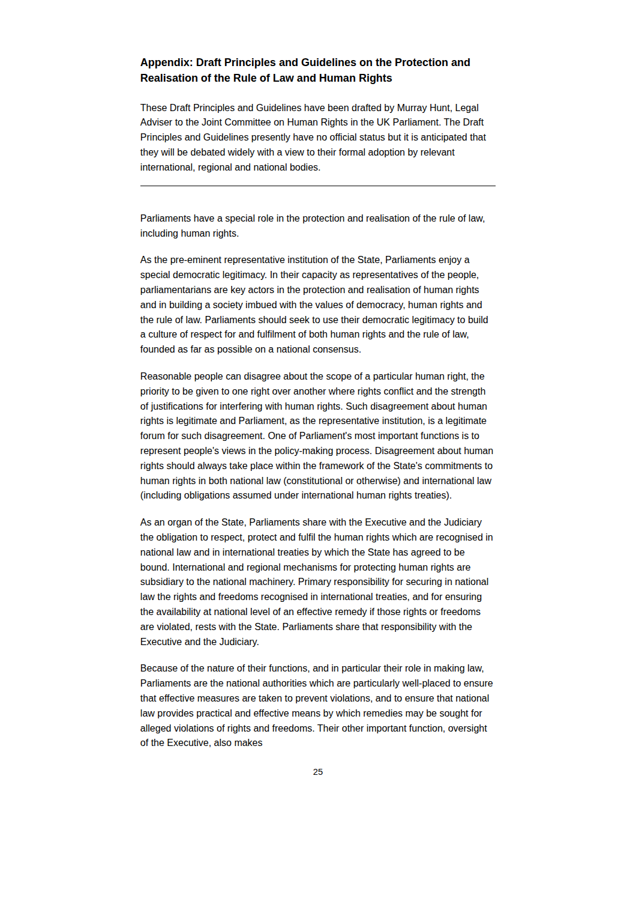Appendix: Draft Principles and Guidelines on the Protection and Realisation of the Rule of Law and Human Rights
These Draft Principles and Guidelines have been drafted by Murray Hunt, Legal Adviser to the Joint Committee on Human Rights in the UK Parliament. The Draft Principles and Guidelines presently have no official status but it is anticipated that they will be debated widely with a view to their formal adoption by relevant international, regional and national bodies.
Parliaments have a special role in the protection and realisation of the rule of law, including human rights.
As the pre-eminent representative institution of the State, Parliaments enjoy a special democratic legitimacy. In their capacity as representatives of the people, parliamentarians are key actors in the protection and realisation of human rights and in building a society imbued with the values of democracy, human rights and the rule of law. Parliaments should seek to use their democratic legitimacy to build a culture of respect for and fulfilment of both human rights and the rule of law, founded as far as possible on a national consensus.
Reasonable people can disagree about the scope of a particular human right, the priority to be given to one right over another where rights conflict and the strength of justifications for interfering with human rights. Such disagreement about human rights is legitimate and Parliament, as the representative institution, is a legitimate forum for such disagreement. One of Parliament's most important functions is to represent people's views in the policy-making process. Disagreement about human rights should always take place within the framework of the State's commitments to human rights in both national law (constitutional or otherwise) and international law (including obligations assumed under international human rights treaties).
As an organ of the State, Parliaments share with the Executive and the Judiciary the obligation to respect, protect and fulfil the human rights which are recognised in national law and in international treaties by which the State has agreed to be bound. International and regional mechanisms for protecting human rights are subsidiary to the national machinery. Primary responsibility for securing in national law the rights and freedoms recognised in international treaties, and for ensuring the availability at national level of an effective remedy if those rights or freedoms are violated, rests with the State. Parliaments share that responsibility with the Executive and the Judiciary.
Because of the nature of their functions, and in particular their role in making law, Parliaments are the national authorities which are particularly well-placed to ensure that effective measures are taken to prevent violations, and to ensure that national law provides practical and effective means by which remedies may be sought for alleged violations of rights and freedoms. Their other important function, oversight of the Executive, also makes
25